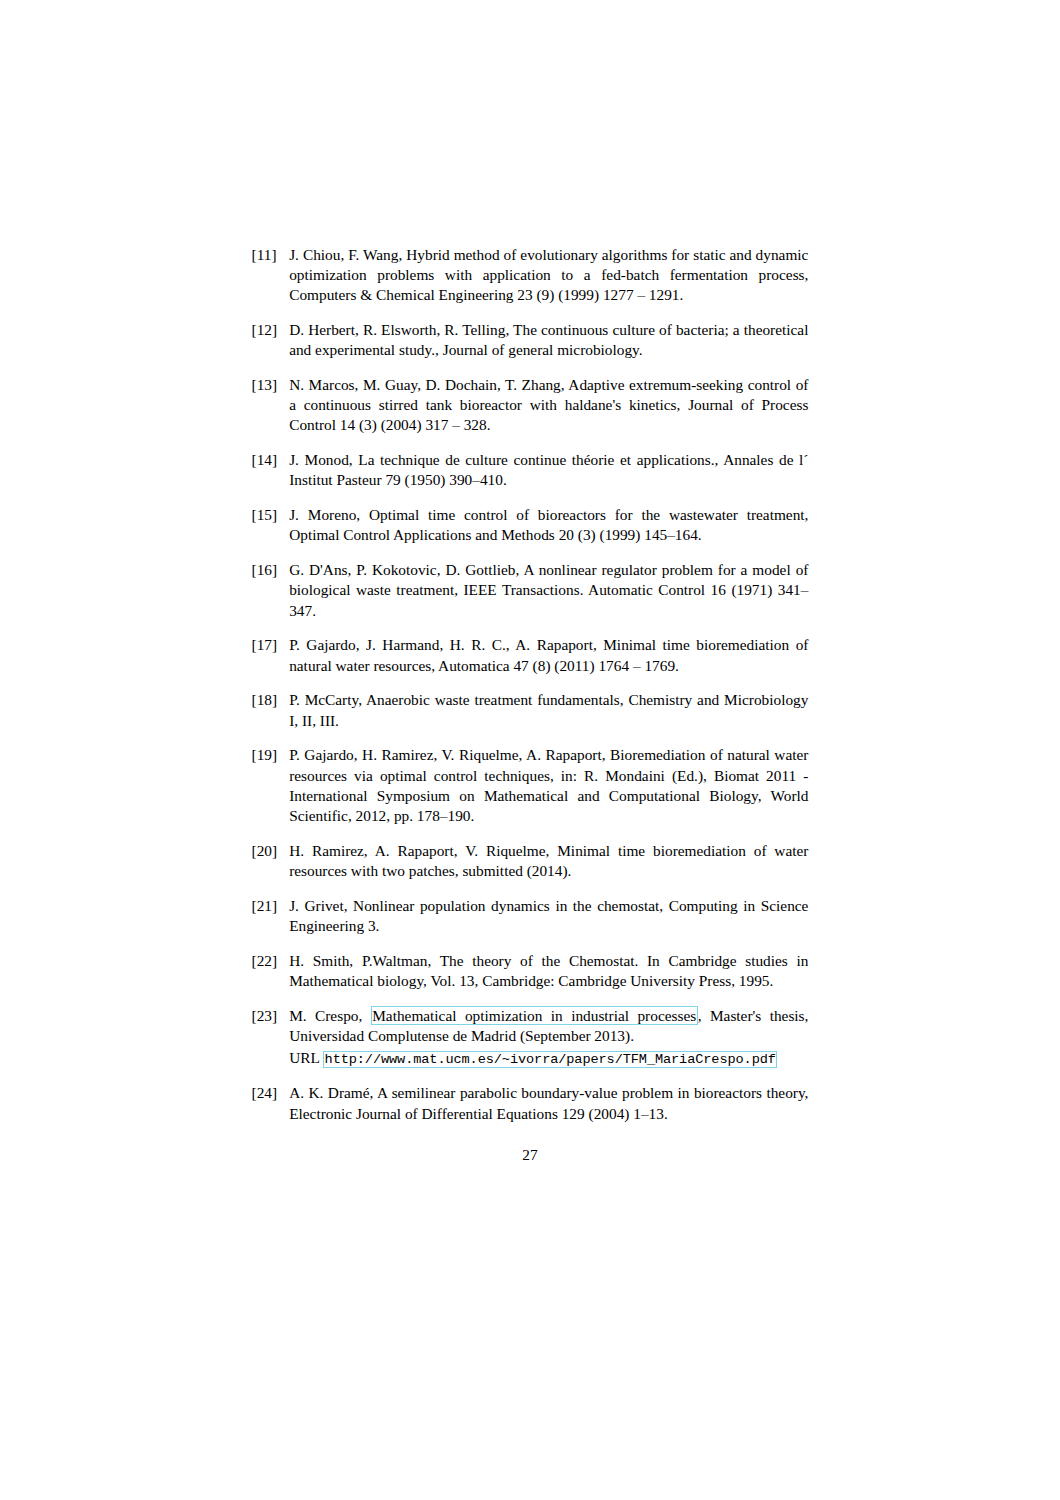[11] J. Chiou, F. Wang, Hybrid method of evolutionary algorithms for static and dynamic optimization problems with application to a fed-batch fermentation process, Computers & Chemical Engineering 23 (9) (1999) 1277 – 1291.
[12] D. Herbert, R. Elsworth, R. Telling, The continuous culture of bacteria; a theoretical and experimental study., Journal of general microbiology.
[13] N. Marcos, M. Guay, D. Dochain, T. Zhang, Adaptive extremum-seeking control of a continuous stirred tank bioreactor with haldane's kinetics, Journal of Process Control 14 (3) (2004) 317 – 328.
[14] J. Monod, La technique de culture continue théorie et applications., Annales de l´ Institut Pasteur 79 (1950) 390–410.
[15] J. Moreno, Optimal time control of bioreactors for the wastewater treatment, Optimal Control Applications and Methods 20 (3) (1999) 145–164.
[16] G. D'Ans, P. Kokotovic, D. Gottlieb, A nonlinear regulator problem for a model of biological waste treatment, IEEE Transactions. Automatic Control 16 (1971) 341–347.
[17] P. Gajardo, J. Harmand, H. R. C., A. Rapaport, Minimal time bioremediation of natural water resources, Automatica 47 (8) (2011) 1764 – 1769.
[18] P. McCarty, Anaerobic waste treatment fundamentals, Chemistry and Microbiology I, II, III.
[19] P. Gajardo, H. Ramirez, V. Riquelme, A. Rapaport, Bioremediation of natural water resources via optimal control techniques, in: R. Mondaini (Ed.), Biomat 2011 - International Symposium on Mathematical and Computational Biology, World Scientific, 2012, pp. 178–190.
[20] H. Ramirez, A. Rapaport, V. Riquelme, Minimal time bioremediation of water resources with two patches, submitted (2014).
[21] J. Grivet, Nonlinear population dynamics in the chemostat, Computing in Science Engineering 3.
[22] H. Smith, P.Waltman, The theory of the Chemostat. In Cambridge studies in Mathematical biology, Vol. 13, Cambridge: Cambridge University Press, 1995.
[23] M. Crespo, Mathematical optimization in industrial processes, Master's thesis, Universidad Complutense de Madrid (September 2013). URL http://www.mat.ucm.es/~ivorra/papers/TFM_MariaCrespo.pdf
[24] A. K. Dramé, A semilinear parabolic boundary-value problem in bioreactors theory, Electronic Journal of Differential Equations 129 (2004) 1–13.
27